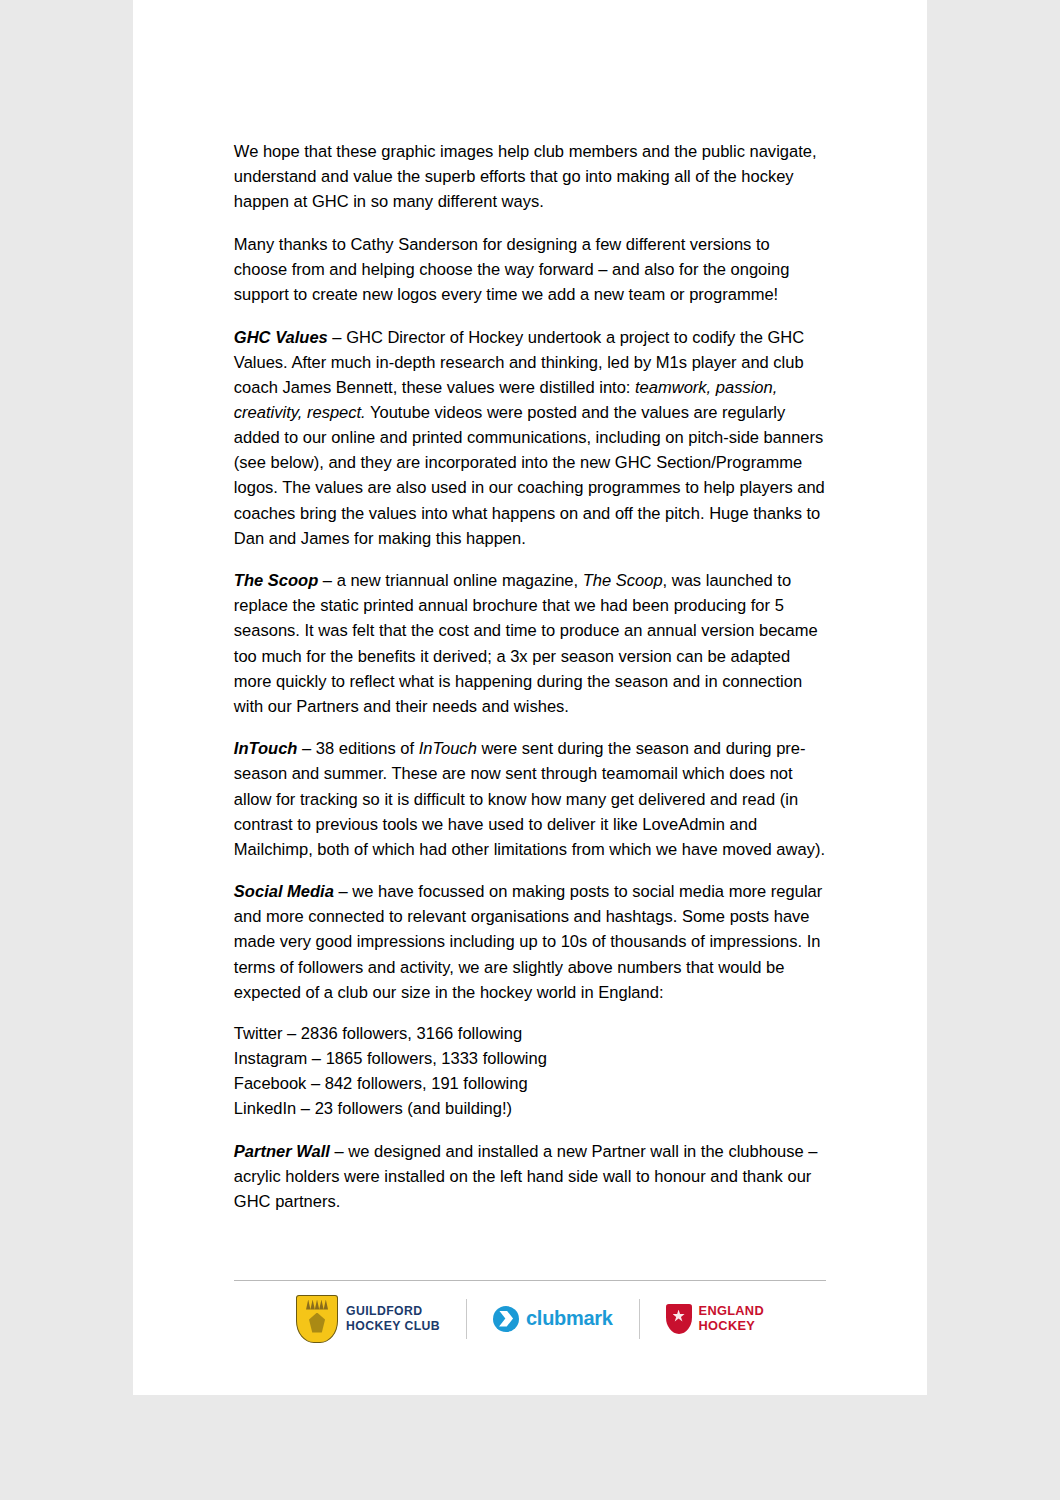We hope that these graphic images help club members and the public navigate, understand and value the superb efforts that go into making all of the hockey happen at GHC in so many different ways.
Many thanks to Cathy Sanderson for designing a few different versions to choose from and helping choose the way forward – and also for the ongoing support to create new logos every time we add a new team or programme!
GHC Values – GHC Director of Hockey undertook a project to codify the GHC Values. After much in-depth research and thinking, led by M1s player and club coach James Bennett, these values were distilled into: teamwork, passion, creativity, respect. Youtube videos were posted and the values are regularly added to our online and printed communications, including on pitch-side banners (see below), and they are incorporated into the new GHC Section/Programme logos. The values are also used in our coaching programmes to help players and coaches bring the values into what happens on and off the pitch. Huge thanks to Dan and James for making this happen.
The Scoop – a new triannual online magazine, The Scoop, was launched to replace the static printed annual brochure that we had been producing for 5 seasons. It was felt that the cost and time to produce an annual version became too much for the benefits it derived; a 3x per season version can be adapted more quickly to reflect what is happening during the season and in connection with our Partners and their needs and wishes.
InTouch – 38 editions of InTouch were sent during the season and during pre-season and summer. These are now sent through teamomail which does not allow for tracking so it is difficult to know how many get delivered and read (in contrast to previous tools we have used to deliver it like LoveAdmin and Mailchimp, both of which had other limitations from which we have moved away).
Social Media – we have focussed on making posts to social media more regular and more connected to relevant organisations and hashtags. Some posts have made very good impressions including up to 10s of thousands of impressions. In terms of followers and activity, we are slightly above numbers that would be expected of a club our size in the hockey world in England:
Twitter – 2836 followers, 3166 following
Instagram – 1865 followers, 1333 following
Facebook – 842 followers, 191 following
LinkedIn – 23 followers (and building!)
Partner Wall – we designed and installed a new Partner wall in the clubhouse – acrylic holders were installed on the left hand side wall to honour and thank our GHC partners.
Guildford
Hockey Club
clubmark
England
Hockey